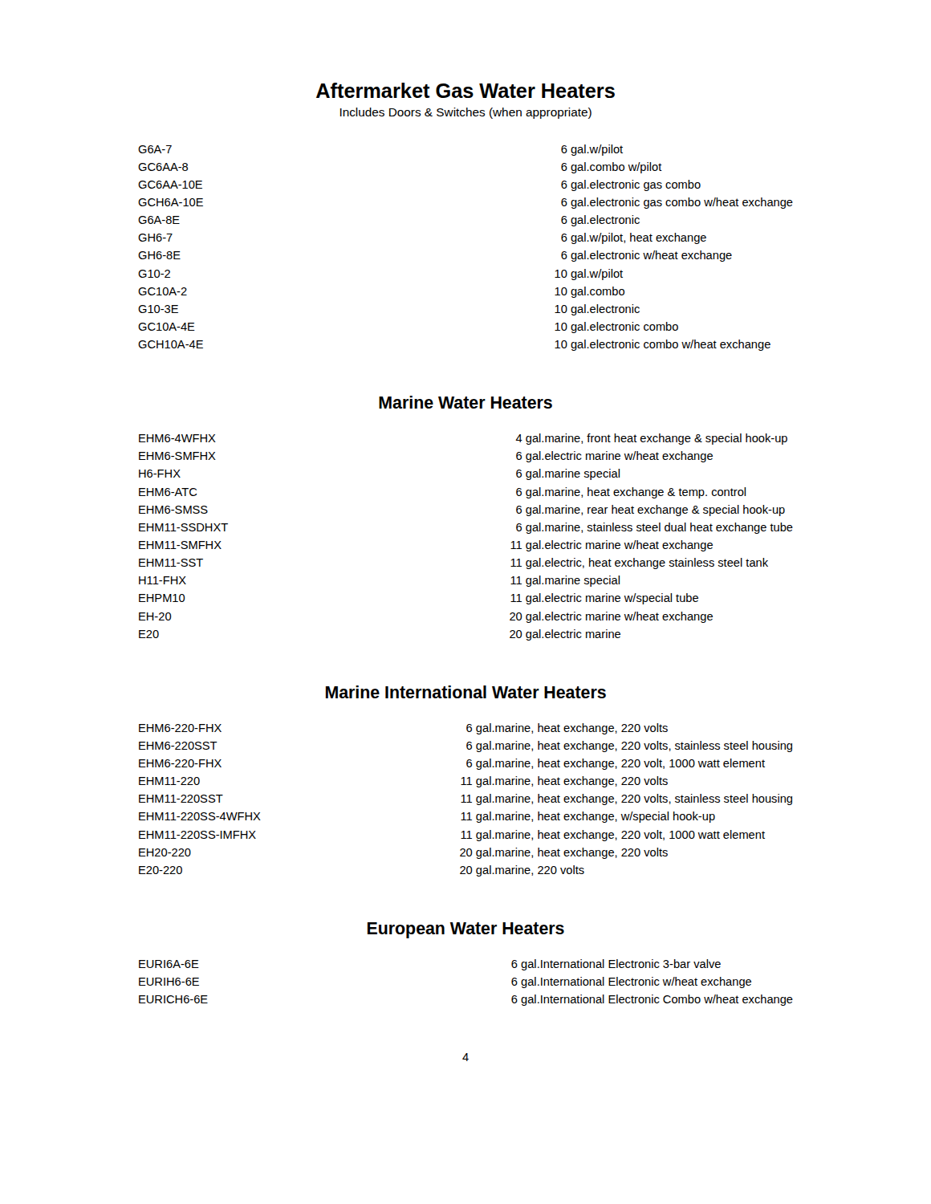Aftermarket Gas Water Heaters
Includes Doors & Switches (when appropriate)
| G6A-7 | | 6 gal. | w/pilot |
| GC6AA-8 | | 6 gal. | combo w/pilot |
| GC6AA-10E | | 6 gal. | electronic gas combo |
| GCH6A-10E | | 6 gal. | electronic gas combo w/heat exchange |
| G6A-8E | | 6 gal. | electronic |
| GH6-7 | | 6 gal. | w/pilot, heat exchange |
| GH6-8E | | 6 gal. | electronic w/heat exchange |
| G10-2 | | 10 gal. | w/pilot |
| GC10A-2 | | 10 gal. | combo |
| G10-3E | | 10 gal. | electronic |
| GC10A-4E | | 10 gal. | electronic combo |
| GCH10A-4E | | 10 gal. | electronic combo w/heat exchange |
Marine Water Heaters
| EHM6-4WFHX | | 4 gal. | marine, front heat exchange & special hook-up |
| EHM6-SMFHX | | 6 gal. | electric marine w/heat exchange |
| H6-FHX | | 6 gal. | marine special |
| EHM6-ATC | | 6 gal. | marine, heat exchange & temp. control |
| EHM6-SMSS | | 6 gal. | marine, rear heat exchange & special hook-up |
| EHM11-SSDHXT | | 6 gal. | marine, stainless steel dual heat exchange tube |
| EHM11-SMFHX | | 11 gal. | electric marine w/heat exchange |
| EHM11-SST | | 11 gal. | electric, heat exchange stainless steel tank |
| H11-FHX | | 11 gal. | marine special |
| EHPM10 | | 11 gal. | electric marine w/special tube |
| EH-20 | | 20 gal. | electric marine w/heat exchange |
| E20 | | 20 gal. | electric marine |
Marine International Water Heaters
| EHM6-220-FHX | | 6 gal. | marine, heat exchange, 220 volts |
| EHM6-220SST | | 6 gal. | marine, heat exchange, 220 volts, stainless steel housing |
| EHM6-220-FHX | | 6 gal. | marine, heat exchange, 220 volt, 1000 watt element |
| EHM11-220 | | 11 gal. | marine, heat exchange, 220 volts |
| EHM11-220SST | | 11 gal. | marine, heat exchange, 220 volts, stainless steel housing |
| EHM11-220SS-4WFHX | | 11 gal. | marine, heat exchange, w/special hook-up |
| EHM11-220SS-IMFHX | | 11 gal. | marine, heat exchange, 220 volt, 1000 watt element |
| EH20-220 | | 20 gal. | marine, heat exchange, 220 volts |
| E20-220 | | 20 gal. | marine, 220 volts |
European Water Heaters
| EURI6A-6E | | 6 gal. | International Electronic 3-bar valve |
| EURIH6-6E | | 6 gal. | International Electronic w/heat exchange |
| EURICH6-6E | | 6 gal. | International Electronic Combo w/heat exchange |
4